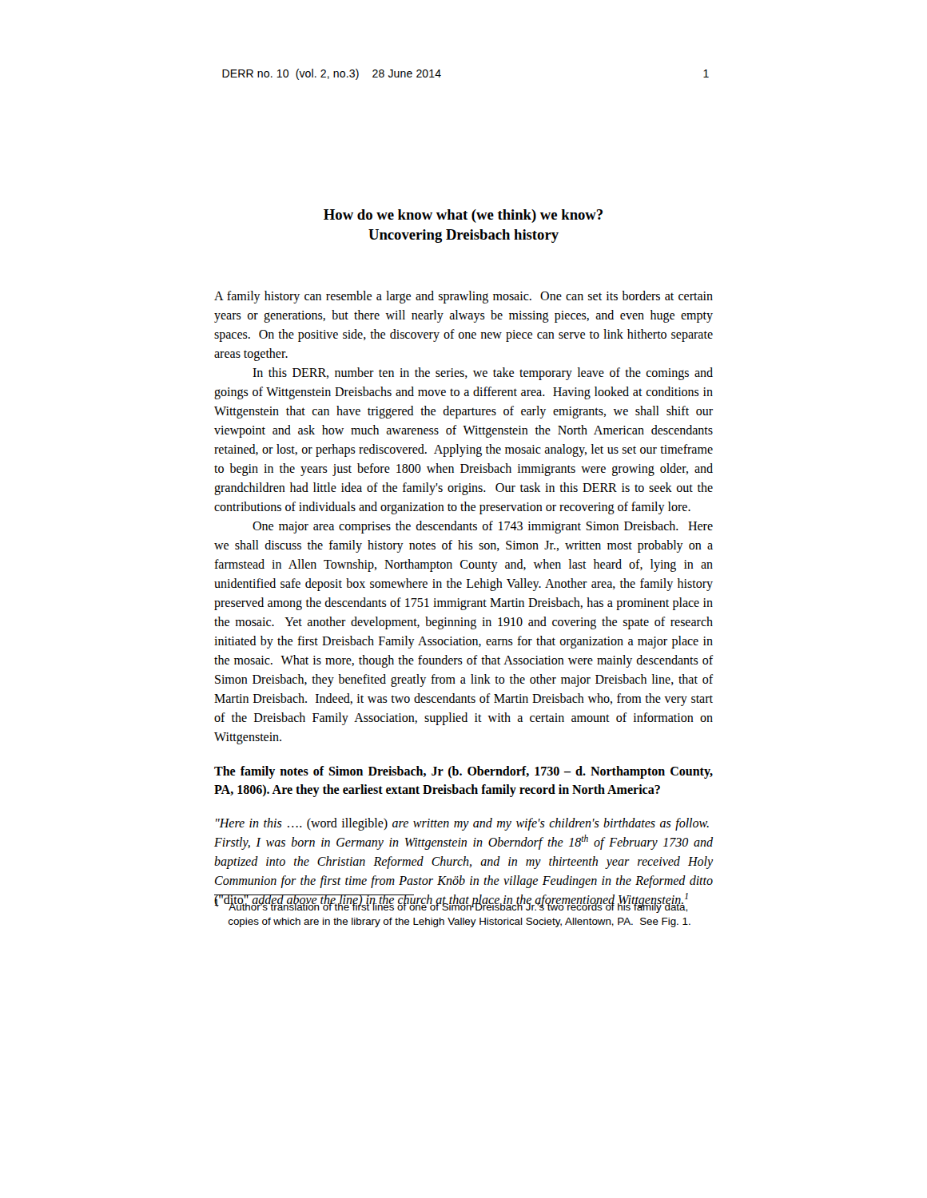DERR no. 10 (vol. 2, no.3) 28 June 2014 1
How do we know what (we think) we know?
Uncovering Dreisbach history
A family history can resemble a large and sprawling mosaic. One can set its borders at certain years or generations, but there will nearly always be missing pieces, and even huge empty spaces. On the positive side, the discovery of one new piece can serve to link hitherto separate areas together.
In this DERR, number ten in the series, we take temporary leave of the comings and goings of Wittgenstein Dreisbachs and move to a different area. Having looked at conditions in Wittgenstein that can have triggered the departures of early emigrants, we shall shift our viewpoint and ask how much awareness of Wittgenstein the North American descendants retained, or lost, or perhaps rediscovered. Applying the mosaic analogy, let us set our timeframe to begin in the years just before 1800 when Dreisbach immigrants were growing older, and grandchildren had little idea of the family's origins. Our task in this DERR is to seek out the contributions of individuals and organization to the preservation or recovering of family lore.
One major area comprises the descendants of 1743 immigrant Simon Dreisbach. Here we shall discuss the family history notes of his son, Simon Jr., written most probably on a farmstead in Allen Township, Northampton County and, when last heard of, lying in an unidentified safe deposit box somewhere in the Lehigh Valley. Another area, the family history preserved among the descendants of 1751 immigrant Martin Dreisbach, has a prominent place in the mosaic. Yet another development, beginning in 1910 and covering the spate of research initiated by the first Dreisbach Family Association, earns for that organization a major place in the mosaic. What is more, though the founders of that Association were mainly descendants of Simon Dreisbach, they benefited greatly from a link to the other major Dreisbach line, that of Martin Dreisbach. Indeed, it was two descendants of Martin Dreisbach who, from the very start of the Dreisbach Family Association, supplied it with a certain amount of information on Wittgenstein.
The family notes of Simon Dreisbach, Jr (b. Oberndorf, 1730 – d. Northampton County, PA, 1806). Are they the earliest extant Dreisbach family record in North America?
"Here in this …. (word illegible) are written my and my wife's children's birthdates as follow. Firstly, I was born in Germany in Wittgenstein in Oberndorf the 18th of February 1730 and baptized into the Christian Reformed Church, and in my thirteenth year received Holy Communion for the first time from Pastor Knöb in the village Feudingen in the Reformed ditto ("dito" added above the line) in the church at that place in the aforementioned Wittgenstein.1
1 Author's translation of the first lines of one of Simon Dreisbach Jr.'s two records of his family data, copies of which are in the library of the Lehigh Valley Historical Society, Allentown, PA. See Fig. 1.